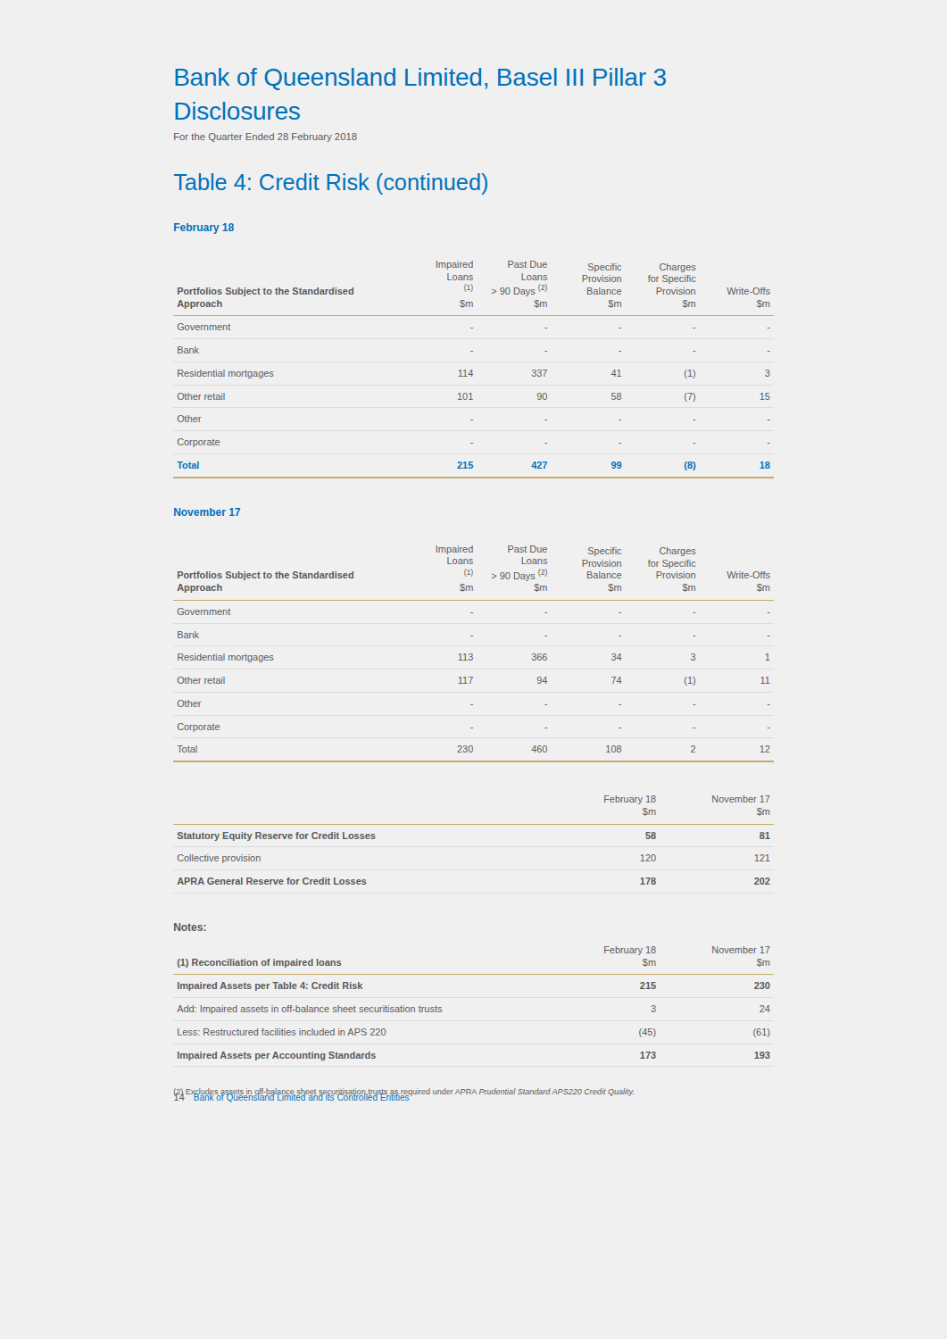Bank of Queensland Limited, Basel III Pillar 3 Disclosures
For the Quarter Ended 28 February 2018
Table 4: Credit Risk (continued)
February 18
| Portfolios Subject to the Standardised Approach | Impaired Loans (1) $m | Past Due Loans > 90 Days (2) $m | Specific Provision Balance $m | Charges for Specific Provision $m | Write-Offs $m |
| --- | --- | --- | --- | --- | --- |
| Government | - | - | - | - | - |
| Bank | - | - | - | - | - |
| Residential mortgages | 114 | 337 | 41 | (1) | 3 |
| Other retail | 101 | 90 | 58 | (7) | 15 |
| Other | - | - | - | - | - |
| Corporate | - | - | - | - | - |
| Total | 215 | 427 | 99 | (8) | 18 |
November 17
| Portfolios Subject to the Standardised Approach | Impaired Loans (1) $m | Past Due Loans > 90 Days (2) $m | Specific Provision Balance $m | Charges for Specific Provision $m | Write-Offs $m |
| --- | --- | --- | --- | --- | --- |
| Government | - | - | - | - | - |
| Bank | - | - | - | - | - |
| Residential mortgages | 113 | 366 | 34 | 3 | 1 |
| Other retail | 117 | 94 | 74 | (1) | 11 |
| Other | - | - | - | - | - |
| Corporate | - | - | - | - | - |
| Total | 230 | 460 | 108 | 2 | 12 |
| | February 18 $m | November 17 $m |
| --- | --- | --- |
| Statutory Equity Reserve for Credit Losses | 58 | 81 |
| Collective provision | 120 | 121 |
| APRA General Reserve for Credit Losses | 178 | 202 |
Notes:
| (1) Reconciliation of impaired loans | February 18 $m | November 17 $m |
| --- | --- | --- |
| Impaired Assets per Table 4: Credit Risk | 215 | 230 |
| Add: Impaired assets in off-balance sheet securitisation trusts | 3 | 24 |
| Less: Restructured facilities included in APS 220 | (45) | (61) |
| Impaired Assets per Accounting Standards | 173 | 193 |
(2) Excludes assets in off-balance sheet securitisation trusts as required under APRA Prudential Standard APS220 Credit Quality.
14 Bank of Queensland Limited and its Controlled Entities